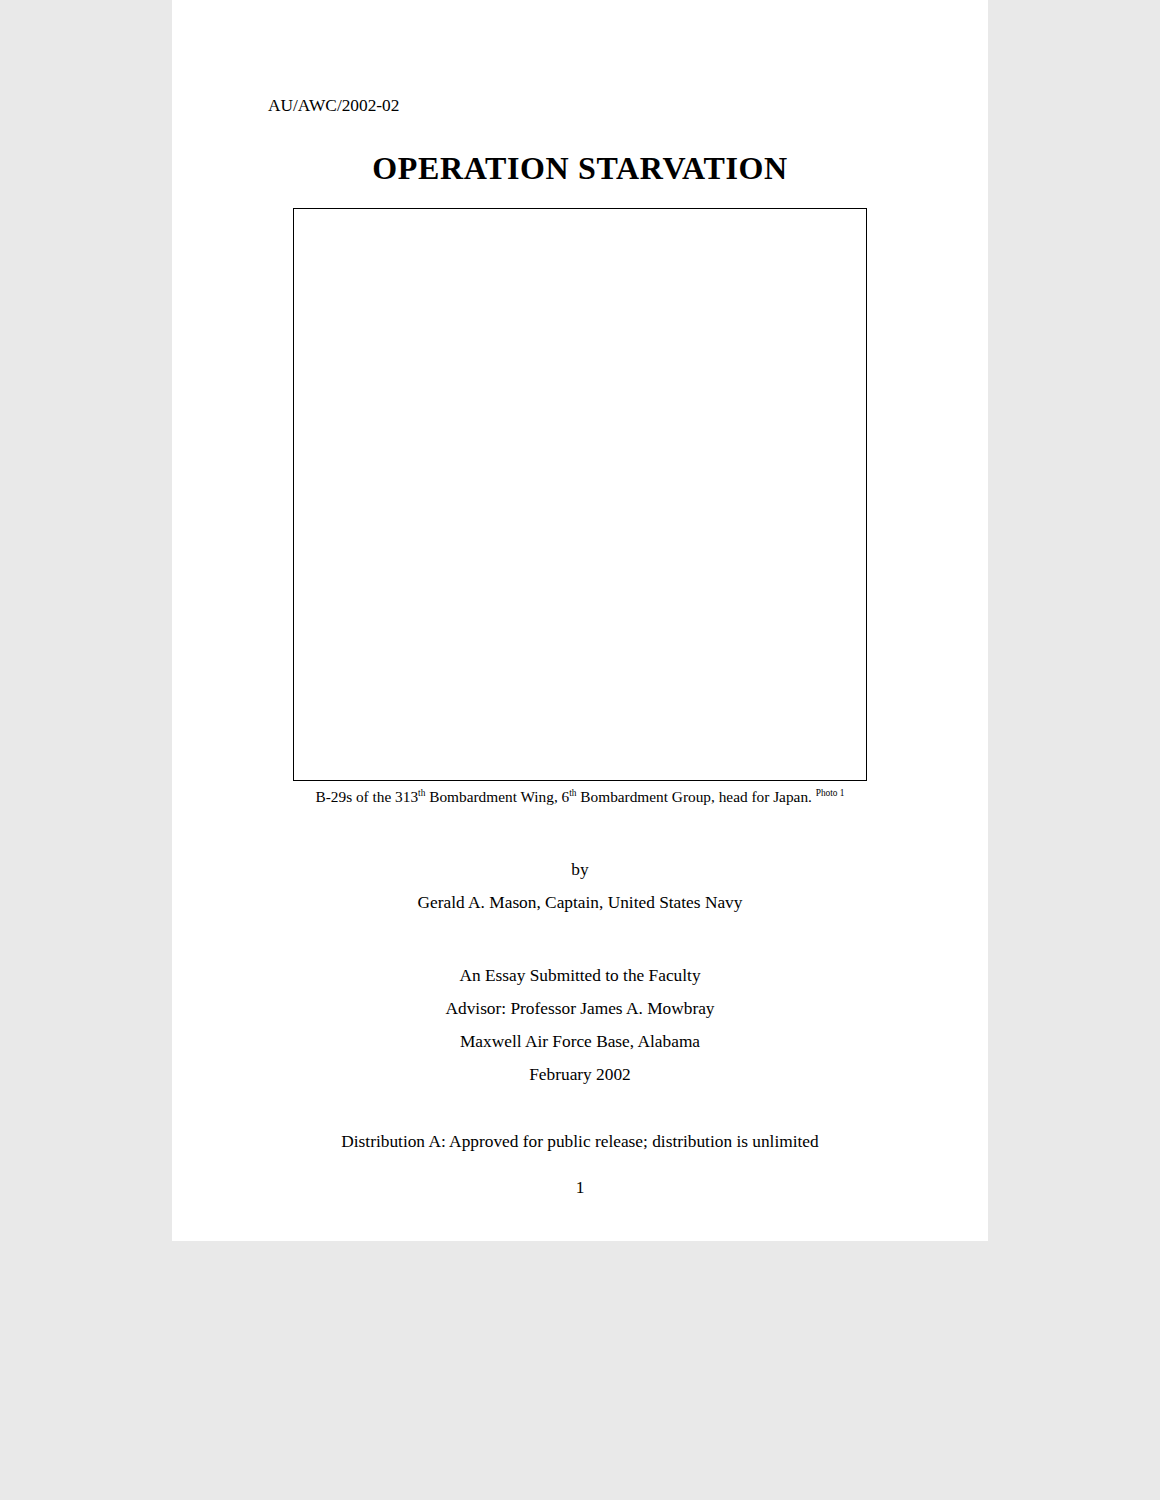AU/AWC/2002-02
OPERATION STARVATION
B-29s of the 313th Bombardment Wing, 6th Bombardment Group, head for Japan. Photo 1
by Gerald A. Mason, Captain, United States Navy
An Essay Submitted to the Faculty
Advisor: Professor James A. Mowbray
Maxwell Air Force Base, Alabama
February 2002
Distribution A: Approved for public release; distribution is unlimited
1